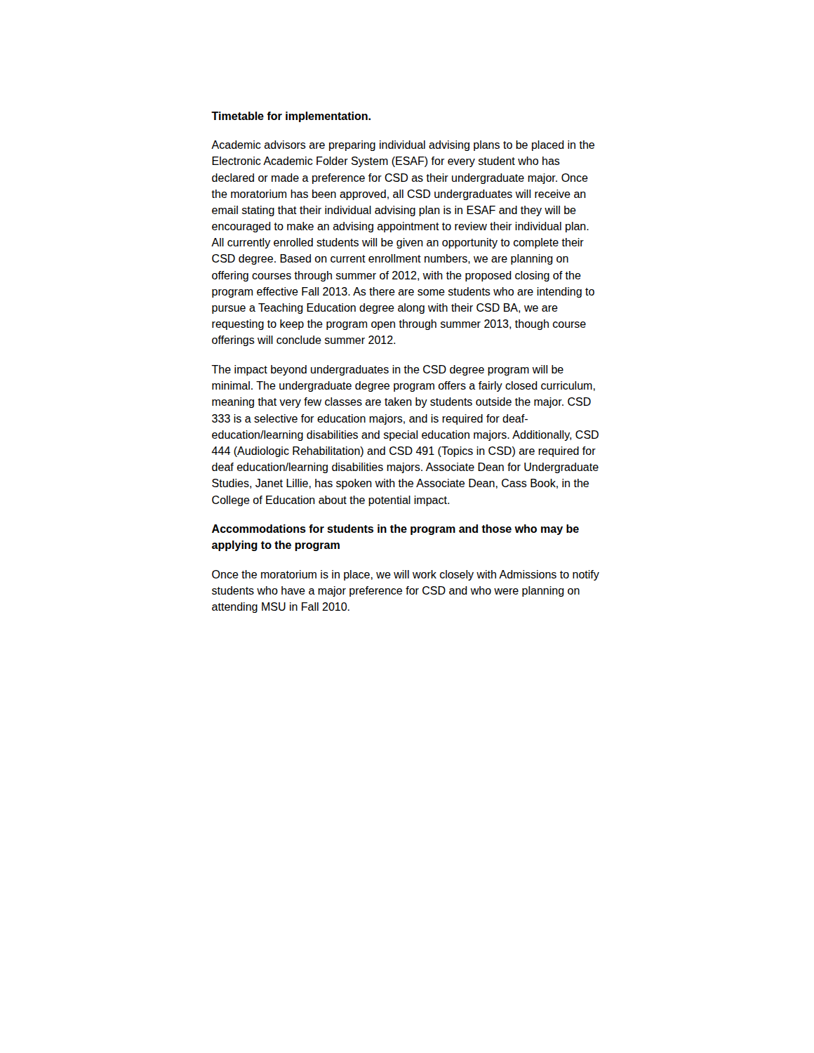Timetable for implementation.
Academic advisors are preparing individual advising plans to be placed in the Electronic Academic Folder System (ESAF) for every student who has declared or made a preference for CSD as their undergraduate major. Once the moratorium has been approved, all CSD undergraduates will receive an email stating that their individual advising plan is in ESAF and they will be encouraged to make an advising appointment to review their individual plan. All currently enrolled students will be given an opportunity to complete their CSD degree. Based on current enrollment numbers, we are planning on offering courses through summer of 2012, with the proposed closing of the program effective Fall 2013. As there are some students who are intending to pursue a Teaching Education degree along with their CSD BA, we are requesting to keep the program open through summer 2013, though course offerings will conclude summer 2012.
The impact beyond undergraduates in the CSD degree program will be minimal. The undergraduate degree program offers a fairly closed curriculum, meaning that very few classes are taken by students outside the major. CSD 333 is a selective for education majors, and is required for deaf-education/learning disabilities and special education majors. Additionally, CSD 444 (Audiologic Rehabilitation) and CSD 491 (Topics in CSD) are required for deaf education/learning disabilities majors. Associate Dean for Undergraduate Studies, Janet Lillie, has spoken with the Associate Dean, Cass Book, in the College of Education about the potential impact.
Accommodations for students in the program and those who may be applying to the program
Once the moratorium is in place, we will work closely with Admissions to notify students who have a major preference for CSD and who were planning on attending MSU in Fall 2010.